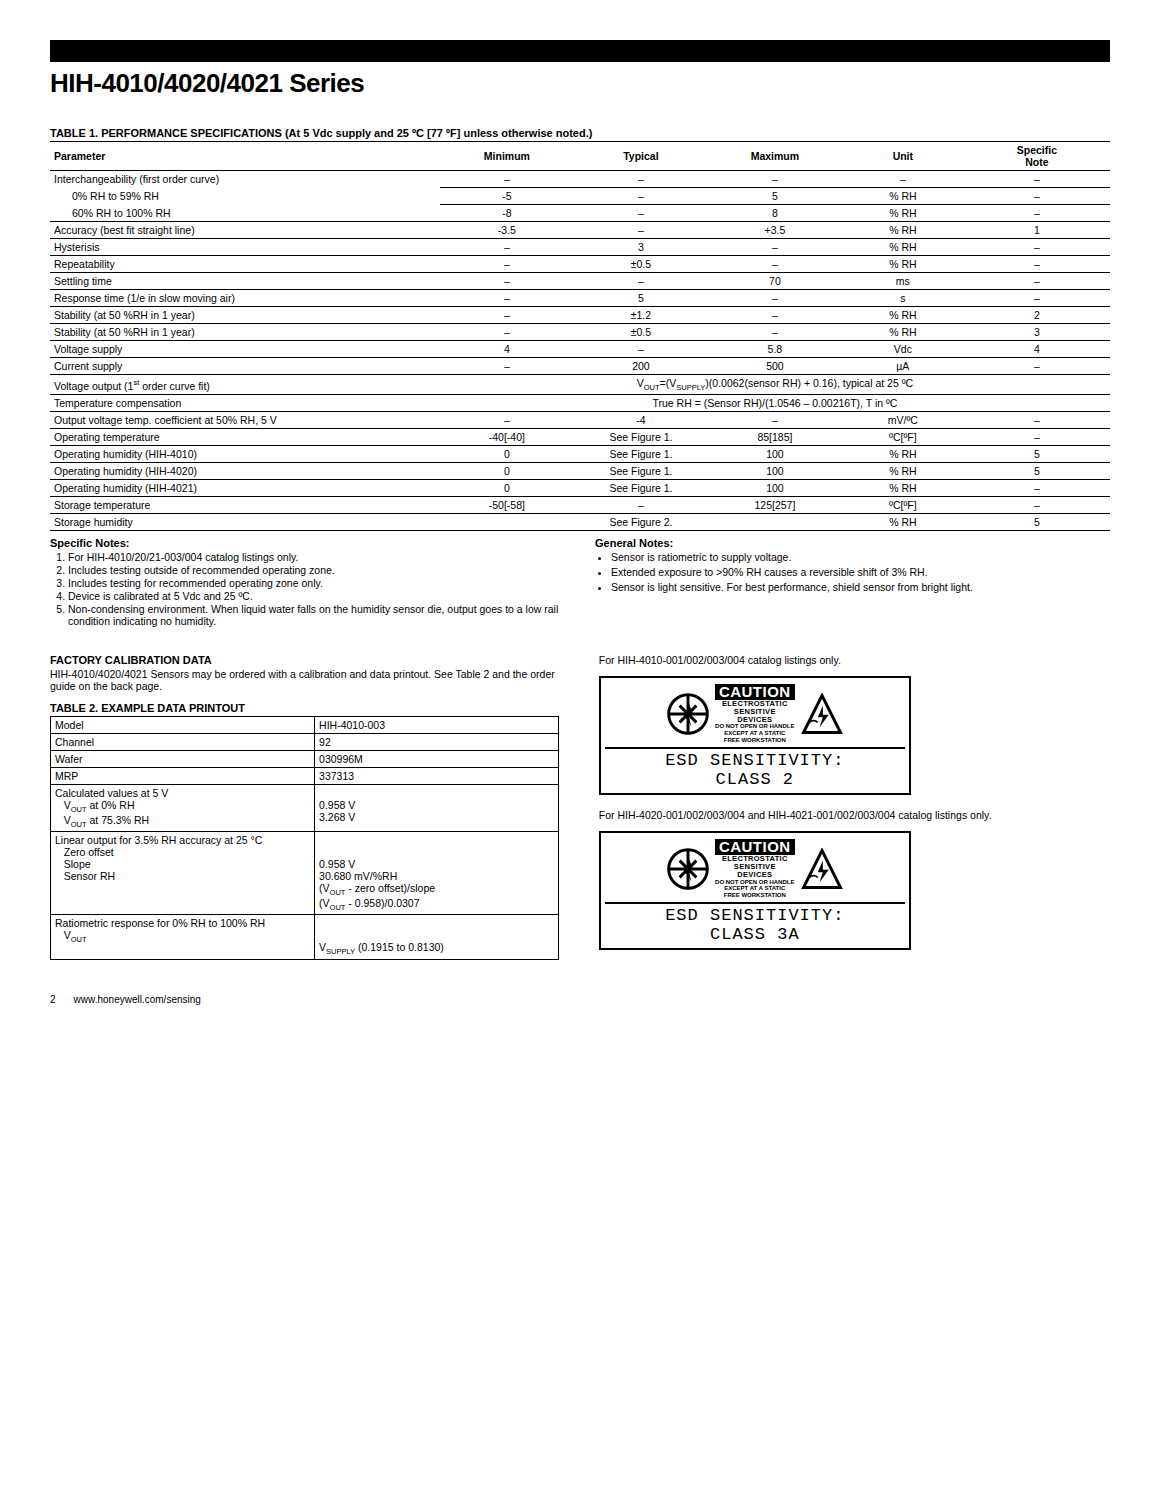HIH-4010/4020/4021 Series
TABLE 1. PERFORMANCE SPECIFICATIONS (At 5 Vdc supply and 25 ºC [77 ºF] unless otherwise noted.)
| Parameter | Minimum | Typical | Maximum | Unit | Specific Note |
| --- | --- | --- | --- | --- | --- |
| Interchangeability (first order curve) | – | – | – | – | – |
| 0% RH to 59% RH | -5 | – | 5 | % RH | – |
| 60% RH to 100% RH | -8 | – | 8 | % RH | – |
| Accuracy (best fit straight line) | -3.5 | – | +3.5 | % RH | 1 |
| Hysterisis | – | 3 | – | % RH | – |
| Repeatability | – | ±0.5 | – | % RH | – |
| Settling time | – | – | 70 | ms | – |
| Response time (1/e in slow moving air) | – | 5 | – | s | – |
| Stability (at 50 %RH in 1 year) | – | ±1.2 | – | % RH | 2 |
| Stability (at 50 %RH in 1 year) | – | ±0.5 | – | % RH | 3 |
| Voltage supply | 4 | – | 5.8 | Vdc | 4 |
| Current supply | – | 200 | 500 | µA | – |
| Voltage output (1 st order curve fit) | V OUT =(V SUPPLY )(0.0062(sensor RH) + 0.16), typical at 25 ºC |
| Temperature compensation | True RH = (Sensor RH)/(1.0546 – 0.00216T), T in ºC |
| Output voltage temp. coefficient at 50% RH, 5 V | – | -4 | – | mV/ºC | – |
| Operating temperature | -40[-40] | See Figure 1. | 85[185] | ºC[ºF] | – |
| Operating humidity (HIH-4010) | 0 | See Figure 1. | 100 | % RH | 5 |
| Operating humidity (HIH-4020) | 0 | See Figure 1. | 100 | % RH | 5 |
| Operating humidity (HIH-4021) | 0 | See Figure 1. | 100 | % RH | – |
| Storage temperature | -50[-58] | – | 125[257] | ºC[ºF] | – |
| Storage humidity | See Figure 2. | % RH | 5 |
Specific Notes:
For HIH-4010/20/21-003/004 catalog listings only.
Includes testing outside of recommended operating zone.
Includes testing for recommended operating zone only.
Device is calibrated at 5 Vdc and 25 ºC.
Non-condensing environment. When liquid water falls on the humidity sensor die, output goes to a low rail condition indicating no humidity.
General Notes:
Sensor is ratiometric to supply voltage.
Extended exposure to >90% RH causes a reversible shift of 3% RH.
Sensor is light sensitive. For best performance, shield sensor from bright light.
FACTORY CALIBRATION DATA
HIH-4010/4020/4021 Sensors may be ordered with a calibration and data printout. See Table 2 and the order guide on the back page.
TABLE 2. EXAMPLE DATA PRINTOUT
| Model | HIH-4010-003 |
| Channel | 92 |
| Wafer | 030996M |
| MRP | 337313 |
| Calculated values at 5 V V OUT at 0% RH V OUT at 75.3% RH | 0.958 V 3.268 V |
| Linear output for 3.5% RH accuracy at 25 °C Zero offset Slope Sensor RH | 0.958 V 30.680 mV/%RH (V OUT - zero offset)/slope (V OUT - 0.958)/0.0307 |
| Ratiometric response for 0% RH to 100% RH V OUT | V SUPPLY (0.1915 to 0.8130) |
For HIH-4010-001/002/003/004 catalog listings only.
CAUTION
ELECTROSTATIC
SENSITIVE
DEVICES
DO NOT OPEN OR HANDLE
EXCEPT AT A STATIC
FREE WORKSTATION
ESD SENSITIVITY:
CLASS 2
For HIH-4020-001/002/003/004 and HIH-4021-001/002/003/004 catalog listings only.
CAUTION
ELECTROSTATIC
SENSITIVE
DEVICES
DO NOT OPEN OR HANDLE
EXCEPT AT A STATIC
FREE WORKSTATION
ESD SENSITIVITY:
CLASS 3A
2www.honeywell.com/sensing